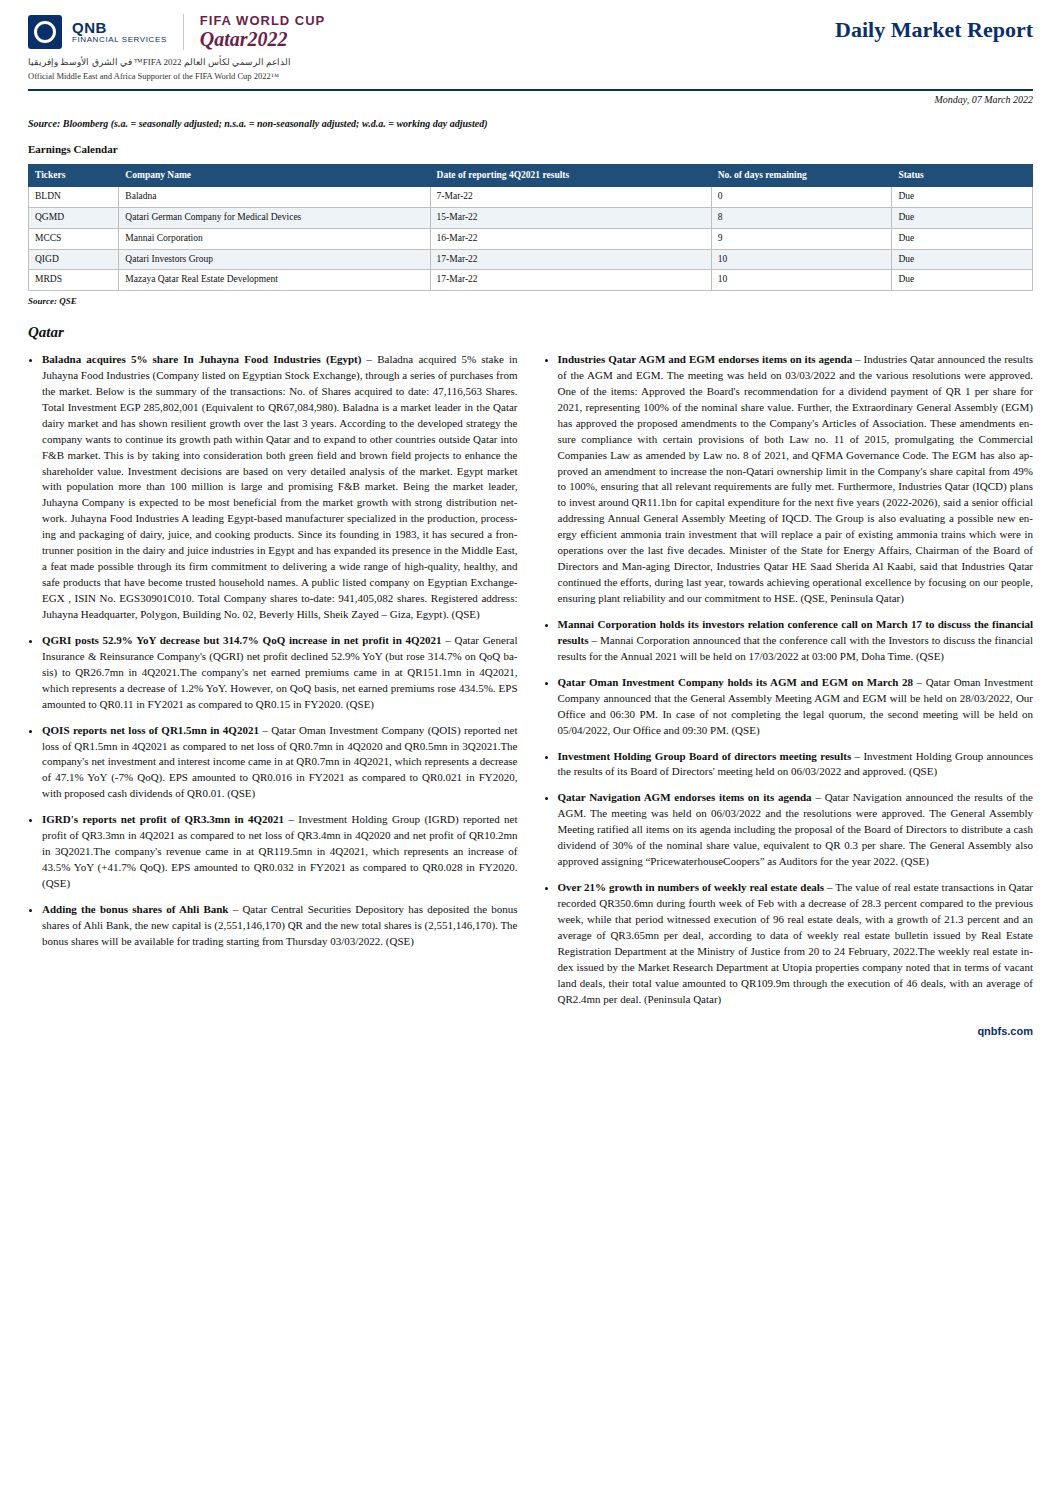QNB
FINANCIAL SERVICES
FIFA WORLD CUP
Qatar2022
Daily Market Report
الداعم الرسمي لكأس العالم FIFA 2022™ في الشرق الأوسط وإفريقيا
Official Middle East and Africa Supporter of the FIFA World Cup 2022™
Monday, 07 March 2022
Source: Bloomberg (s.a. = seasonally adjusted; n.s.a. = non-seasonally adjusted; w.d.a. = working day adjusted)
Earnings Calendar
| Tickers | Company Name | Date of reporting 4Q2021 results | No. of days remaining | Status |
| --- | --- | --- | --- | --- |
| BLDN | Baladna | 7-Mar-22 | 0 | Due |
| QGMD | Qatari German Company for Medical Devices | 15-Mar-22 | 8 | Due |
| MCCS | Mannai Corporation | 16-Mar-22 | 9 | Due |
| QIGD | Qatari Investors Group | 17-Mar-22 | 10 | Due |
| MRDS | Mazaya Qatar Real Estate Development | 17-Mar-22 | 10 | Due |
Source: QSE
Qatar
Baladna acquires 5% share In Juhayna Food Industries (Egypt) – Baladna acquired 5% stake in Juhayna Food Industries (Company listed on Egyptian Stock Exchange), through a series of purchases from the market. Below is the summary of the transactions: No. of Shares acquired to date: 47,116,563 Shares. Total Investment EGP 285,802,001 (Equivalent to QR67,084,980). Baladna is a market leader in the Qatar dairy market and has shown resilient growth over the last 3 years. According to the developed strategy the company wants to continue its growth path within Qatar and to expand to other countries outside Qatar into F&B market. This is by taking into consideration both green field and brown field projects to enhance the shareholder value. Investment decisions are based on very detailed analysis of the market. Egypt market with population more than 100 million is large and promising F&B market. Being the market leader, Juhayna Company is expected to be most beneficial from the market growth with strong distribution network. Juhayna Food Industries A leading Egypt-based manufacturer specialized in the production, processing and packaging of dairy, juice, and cooking products. Since its founding in 1983, it has secured a frontrunner position in the dairy and juice industries in Egypt and has expanded its presence in the Middle East, a feat made possible through its firm commitment to delivering a wide range of high-quality, healthy, and safe products that have become trusted household names. A public listed company on Egyptian Exchange-EGX , ISIN No. EGS30901C010. Total Company shares to-date: 941,405,082 shares. Registered address: Juhayna Headquarter, Polygon, Building No. 02, Beverly Hills, Sheik Zayed – Giza, Egypt). (QSE)
QGRI posts 52.9% YoY decrease but 314.7% QoQ increase in net profit in 4Q2021 – Qatar General Insurance & Reinsurance Company's (QGRI) net profit declined 52.9% YoY (but rose 314.7% on QoQ basis) to QR26.7mn in 4Q2021.The company's net earned premiums came in at QR151.1mn in 4Q2021, which represents a decrease of 1.2% YoY. However, on QoQ basis, net earned premiums rose 434.5%. EPS amounted to QR0.11 in FY2021 as compared to QR0.15 in FY2020. (QSE)
QOIS reports net loss of QR1.5mn in 4Q2021 – Qatar Oman Investment Company (QOIS) reported net loss of QR1.5mn in 4Q2021 as compared to net loss of QR0.7mn in 4Q2020 and QR0.5mn in 3Q2021.The company's net investment and interest income came in at QR0.7mn in 4Q2021, which represents a decrease of 47.1% YoY (-7% QoQ). EPS amounted to QR0.016 in FY2021 as compared to QR0.021 in FY2020, with proposed cash dividends of QR0.01. (QSE)
IGRD's reports net profit of QR3.3mn in 4Q2021 – Investment Holding Group (IGRD) reported net profit of QR3.3mn in 4Q2021 as compared to net loss of QR3.4mn in 4Q2020 and net profit of QR10.2mn in 3Q2021.The company's revenue came in at QR119.5mn in 4Q2021, which represents an increase of 43.5% YoY (+41.7% QoQ). EPS amounted to QR0.032 in FY2021 as compared to QR0.028 in FY2020. (QSE)
Adding the bonus shares of Ahli Bank – Qatar Central Securities Depository has deposited the bonus shares of Ahli Bank, the new capital is (2,551,146,170) QR and the new total shares is (2,551,146,170). The bonus shares will be available for trading starting from Thursday 03/03/2022. (QSE)
Industries Qatar AGM and EGM endorses items on its agenda – Industries Qatar announced the results of the AGM and EGM. The meeting was held on 03/03/2022 and the various resolutions were approved. One of the items: Approved the Board's recommendation for a dividend payment of QR 1 per share for 2021, representing 100% of the nominal share value. Further, the Extraordinary General Assembly (EGM) has approved the proposed amendments to the Company's Articles of Association. These amendments ensure compliance with certain provisions of both Law no. 11 of 2015, promulgating the Commercial Companies Law as amended by Law no. 8 of 2021, and QFMA Governance Code. The EGM has also approved an amendment to increase the non-Qatari ownership limit in the Company's share capital from 49% to 100%, ensuring that all relevant requirements are fully met. Furthermore, Industries Qatar (IQCD) plans to invest around QR11.1bn for capital expenditure for the next five years (2022-2026), said a senior official addressing Annual General Assembly Meeting of IQCD. The Group is also evaluating a possible new energy efficient ammonia train investment that will replace a pair of existing ammonia trains which were in operations over the last five decades. Minister of the State for Energy Affairs, Chairman of the Board of Directors and Man-aging Director, Industries Qatar HE Saad Sherida Al Kaabi, said that Industries Qatar continued the efforts, during last year, towards achieving operational excellence by focusing on our people, ensuring plant reliability and our commitment to HSE. (QSE, Peninsula Qatar)
Mannai Corporation holds its investors relation conference call on March 17 to discuss the financial results – Mannai Corporation announced that the conference call with the Investors to discuss the financial results for the Annual 2021 will be held on 17/03/2022 at 03:00 PM, Doha Time. (QSE)
Qatar Oman Investment Company holds its AGM and EGM on March 28 – Qatar Oman Investment Company announced that the General Assembly Meeting AGM and EGM will be held on 28/03/2022, Our Office and 06:30 PM. In case of not completing the legal quorum, the second meeting will be held on 05/04/2022, Our Office and 09:30 PM. (QSE)
Investment Holding Group Board of directors meeting results – Investment Holding Group announces the results of its Board of Directors' meeting held on 06/03/2022 and approved. (QSE)
Qatar Navigation AGM endorses items on its agenda – Qatar Navigation announced the results of the AGM. The meeting was held on 06/03/2022 and the resolutions were approved. The General Assembly Meeting ratified all items on its agenda including the proposal of the Board of Directors to distribute a cash dividend of 30% of the nominal share value, equivalent to QR 0.3 per share. The General Assembly also approved assigning “PricewaterhouseCoopers” as Auditors for the year 2022. (QSE)
Over 21% growth in numbers of weekly real estate deals – The value of real estate transactions in Qatar recorded QR350.6mn during fourth week of Feb with a decrease of 28.3 percent compared to the previous week, while that period witnessed execution of 96 real estate deals, with a growth of 21.3 percent and an average of QR3.65mn per deal, according to data of weekly real estate bulletin issued by Real Estate Registration Department at the Ministry of Justice from 20 to 24 February, 2022.The weekly real estate index issued by the Market Research Department at Utopia properties company noted that in terms of vacant land deals, their total value amounted to QR109.9m through the execution of 46 deals, with an average of QR2.4mn per deal. (Peninsula Qatar)
qnbfs.com